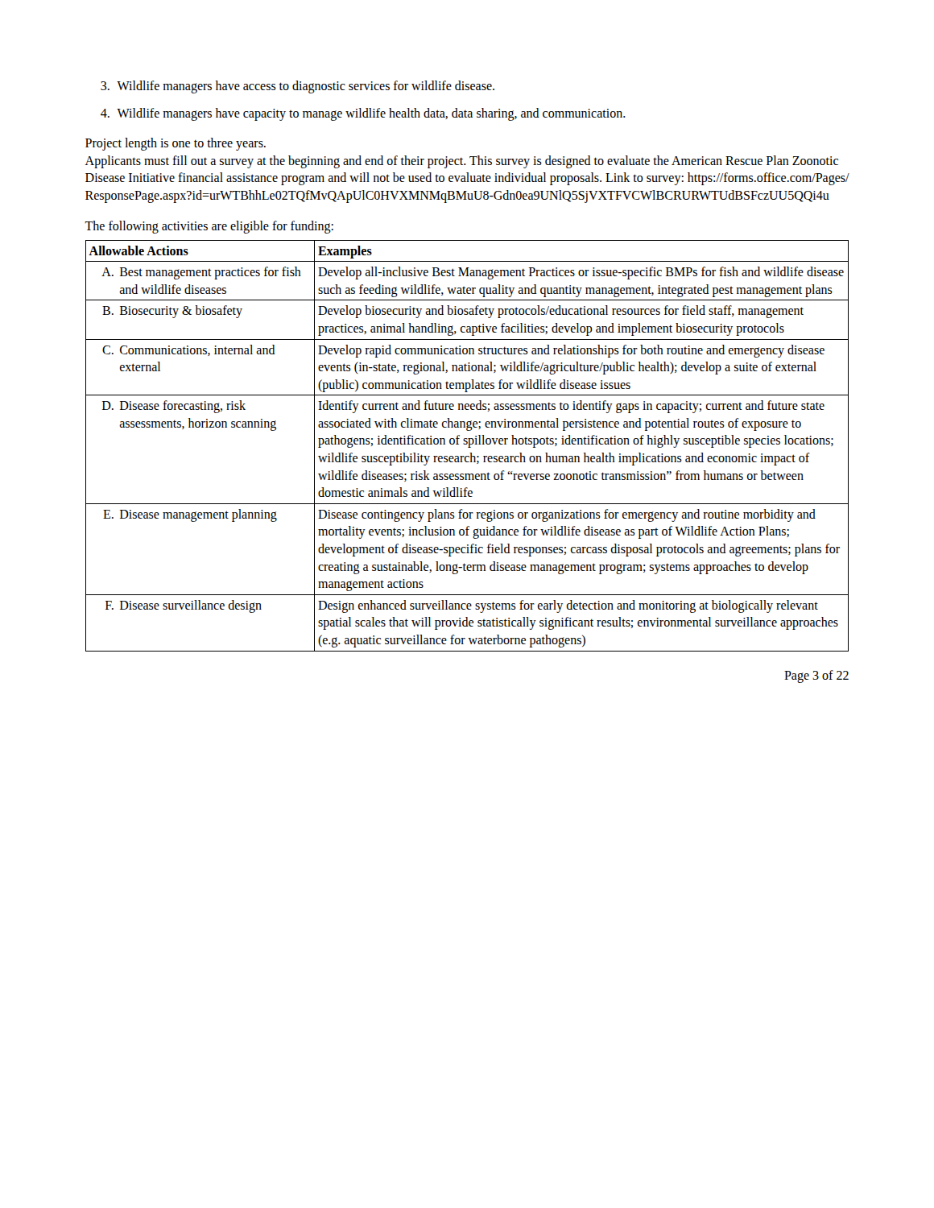Wildlife managers have access to diagnostic services for wildlife disease.
Wildlife managers have capacity to manage wildlife health data, data sharing, and communication.
Project length is one to three years.
Applicants must fill out a survey at the beginning and end of their project. This survey is designed to evaluate the American Rescue Plan Zoonotic Disease Initiative financial assistance program and will not be used to evaluate individual proposals. Link to survey: https://forms.office.com/Pages/ResponsePage.aspx?id=urWTBhhLe02TQfMvQApUlC0HVXMNMqBMuU8-Gdn0ea9UNlQ5SjVXTFVCWlBCRURWTUdBSFczUU5QQi4u
The following activities are eligible for funding:
| Allowable Actions | Examples |
| --- | --- |
| A. Best management practices for fish and wildlife diseases | Develop all-inclusive Best Management Practices or issue-specific BMPs for fish and wildlife disease such as feeding wildlife, water quality and quantity management, integrated pest management plans |
| B. Biosecurity & biosafety | Develop biosecurity and biosafety protocols/educational resources for field staff, management practices, animal handling, captive facilities; develop and implement biosecurity protocols |
| C. Communications, internal and external | Develop rapid communication structures and relationships for both routine and emergency disease events (in-state, regional, national; wildlife/agriculture/public health); develop a suite of external (public) communication templates for wildlife disease issues |
| D. Disease forecasting, risk assessments, horizon scanning | Identify current and future needs; assessments to identify gaps in capacity; current and future state associated with climate change; environmental persistence and potential routes of exposure to pathogens; identification of spillover hotspots; identification of highly susceptible species locations; wildlife susceptibility research; research on human health implications and economic impact of wildlife diseases; risk assessment of “reverse zoonotic transmission” from humans or between domestic animals and wildlife |
| E. Disease management planning | Disease contingency plans for regions or organizations for emergency and routine morbidity and mortality events; inclusion of guidance for wildlife disease as part of Wildlife Action Plans; development of disease-specific field responses; carcass disposal protocols and agreements; plans for creating a sustainable, long-term disease management program; systems approaches to develop management actions |
| F. Disease surveillance design | Design enhanced surveillance systems for early detection and monitoring at biologically relevant spatial scales that will provide statistically significant results; environmental surveillance approaches (e.g. aquatic surveillance for waterborne pathogens) |
Page 3 of 22